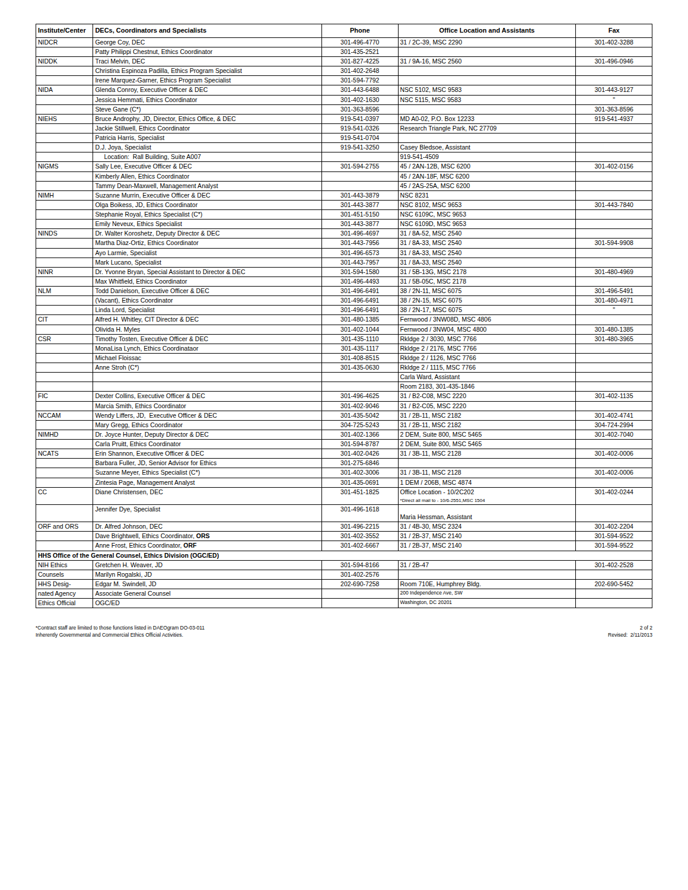| Institute/Center | DECs, Coordinators and Specialists | Phone | Office Location and Assistants | Fax |
| --- | --- | --- | --- | --- |
| NIDCR | George Coy, DEC | 301-496-4770 | 31 / 2C-39, MSC 2290 | 301-402-3288 |
| | Patty Philippi Chestnut, Ethics Coordinator | 301-435-2521 | | |
| NIDDK | Traci Melvin, DEC | 301-827-4225 | 31 / 9A-16, MSC 2560 | 301-496-0946 |
| | Christina Espinoza Padilla, Ethics Program Specialist | 301-402-2648 | | |
| | Irene Marquez-Garner, Ethics Program Specialist | 301-594-7792 | | |
| NIDA | Glenda Conroy, Executive Officer & DEC | 301-443-6488 | NSC 5102, MSC 9583 | 301-443-9127 |
| | Jessica Hemmati, Ethics Coordinator | 301-402-1630 | NSC 5115, MSC 9583 | " |
| | Steve Gane (C*) | 301-363-8596 | | 301-363-8596 |
| NIEHS | Bruce Androphy, JD, Director, Ethics Office, & DEC | 919-541-0397 | MD A0-02, P.O. Box 12233 | 919-541-4937 |
| | Jackie Stillwell, Ethics Coordinator | 919-541-0326 | Research Triangle Park, NC 27709 | |
| | Patricia Harris, Specialist | 919-541-0704 | | |
| | D.J. Joya, Specialist | 919-541-3250 | Casey Bledsoe, Assistant | |
| | Location: Rall Building, Suite A007 | | 919-541-4509 | |
| NIGMS | Sally Lee, Executive Officer & DEC | 301-594-2755 | 45 / 2AN-12B, MSC 6200 | 301-402-0156 |
| | Kimberly Allen, Ethics Coordinator | | 45 / 2AN-18F, MSC 6200 | |
| | Tammy Dean-Maxwell, Management Analyst | | 45 / 2AS-25A, MSC 6200 | |
| NIMH | Suzanne Murrin, Executive Officer & DEC | 301-443-3879 | NSC 8231 | |
| | Olga Boikess, JD, Ethics Coordinator | 301-443-3877 | NSC 8102, MSC 9653 | 301-443-7840 |
| | Stephanie Royal, Ethics Specialist (C*) | 301-451-5150 | NSC 6109C, MSC 9653 | |
| | Emily Neveux, Ethics Specialist | 301-443-3877 | NSC 6109D, MSC 9653 | |
| NINDS | Dr. Walter Koroshetz, Deputy Director & DEC | 301-496-4697 | 31 / 8A-52, MSC 2540 | |
| | Martha Diaz-Ortiz, Ethics Coordinator | 301-443-7956 | 31 / 8A-33, MSC 2540 | 301-594-9908 |
| | Ayo Larmie, Specialist | 301-496-6573 | 31 / 8A-33, MSC 2540 | |
| | Mark Lucano, Specialist | 301-443-7957 | 31 / 8A-33, MSC 2540 | |
| NINR | Dr. Yvonne Bryan, Special Assistant to Director & DEC | 301-594-1580 | 31 / 5B-13G, MSC 2178 | 301-480-4969 |
| | Max Whitfield, Ethics Coordinator | 301-496-4493 | 31 / 5B-05C, MSC 2178 | |
| NLM | Todd Danielson, Executive Officer & DEC | 301-496-6491 | 38 / 2N-11, MSC 6075 | 301-496-5491 |
| | (Vacant), Ethics Coordinator | 301-496-6491 | 38 / 2N-15, MSC 6075 | 301-480-4971 |
| | Linda Lord, Specialist | 301-496-6491 | 38 / 2N-17, MSC 6075 | " |
| CIT | Alfred H. Whitley, CIT Director & DEC | 301-480-1385 | Fernwood / 3NW08D, MSC 4806 | |
| | Olivida H. Myles | 301-402-1044 | Fernwood / 3NW04, MSC 4800 | 301-480-1385 |
| CSR | Timothy Tosten, Executive Officer & DEC | 301-435-1110 | Rkldge 2 / 3030, MSC 7766 | 301-480-3965 |
| | MonaLisa Lynch, Ethics Coordinataor | 301-435-1117 | Rkldge 2 / 2176, MSC 7766 | |
| | Michael Floissac | 301-408-8515 | Rkldge 2 / 1126, MSC 7766 | |
| | Anne Stroh (C*) | 301-435-0630 | Rkldge 2 / 1115, MSC 7766 | |
| | | | Carla Ward, Assistant | |
| | | | Room 2183, 301-435-1846 | |
| FIC | Dexter Collins, Executive Officer & DEC | 301-496-4625 | 31 / B2-C08, MSC 2220 | 301-402-1135 |
| | Marcia Smith, Ethics Coordinator | 301-402-9046 | 31 / B2-C05, MSC 2220 | |
| NCCAM | Wendy Liffers, JD, Executive Officer & DEC | 301-435-5042 | 31 / 2B-11, MSC 2182 | 301-402-4741 |
| | Mary Gregg, Ethics Coordinator | 304-725-5243 | 31 / 2B-11, MSC 2182 | 304-724-2994 |
| NIMHD | Dr. Joyce Hunter, Deputy Director & DEC | 301-402-1366 | 2 DEM, Suite 800, MSC 5465 | 301-402-7040 |
| | Carla Pruitt, Ethics Coordinator | 301-594-8787 | 2 DEM, Suite 800, MSC 5465 | |
| NCATS | Erin Shannon, Executive Officer & DEC | 301-402-0426 | 31 / 3B-11, MSC 2128 | 301-402-0006 |
| | Barbara Fuller, JD, Senior Advisor for Ethics | 301-275-6846 | | |
| | Suzanne Meyer, Ethics Specialist (C*) | 301-402-3006 | 31 / 3B-11, MSC 2128 | 301-402-0006 |
| | Zintesia Page, Management Analyst | 301-435-0691 | 1 DEM / 206B, MSC 4874 | |
| CC | Diane Christensen, DEC | 301-451-1825 | Office Location - 10/2C202 *Direct all mail to - 10/6-2551,MSC 1504 | 301-402-0244 |
| | Jennifer Dye, Specialist | 301-496-1618 | Maria Hessman, Assistant | |
| ORF and ORS | Dr. Alfred Johnson, DEC | 301-496-2215 | 31 / 4B-30, MSC 2324 | 301-402-2204 |
| | Dave Brightwell, Ethics Coordinator, ORS | 301-402-3552 | 31 / 2B-37, MSC 2140 | 301-594-9522 |
| | Anne Frost, Ethics Coordinator, ORF | 301-402-6667 | 31 / 2B-37, MSC 2140 | 301-594-9522 |
| HHS Office of the General Counsel, Ethics Division (OGC/ED) |
| NIH Ethics | Gretchen H. Weaver, JD | 301-594-8166 | 31 / 2B-47 | 301-402-2528 |
| Counsels | Marilyn Rogalski, JD | 301-402-2576 | | |
| HHS Desig- | Edgar M. Swindell, JD | 202-690-7258 | Room 710E, Humphrey Bldg. | 202-690-5452 |
| nated Agency | Associate General Counsel | | 200 Independence Ave, SW | |
| Ethics Official | OGC/ED | | Washington, DC 20201 | |
*Contract staff are limited to those functions listed in DAEOgram DO-03-011
Inherently Governmental and Commercial Ethics Official Activities.
2 of 2
Revised: 2/11/2013